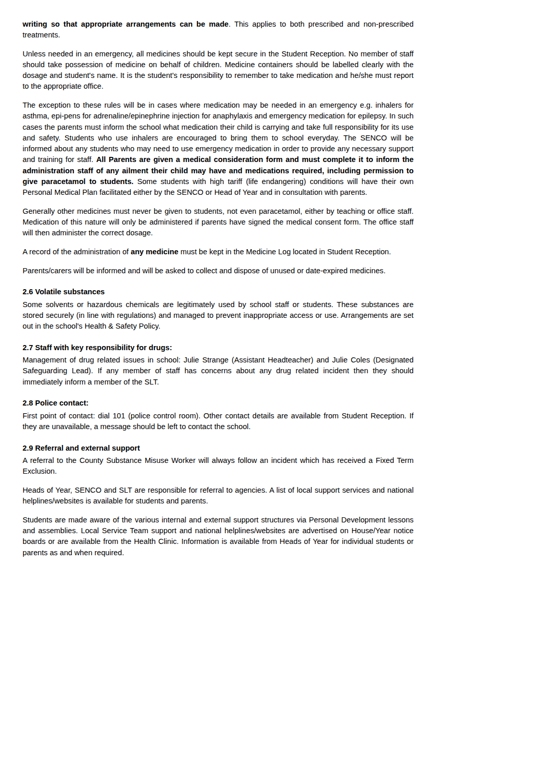writing so that appropriate arrangements can be made. This applies to both prescribed and non-prescribed treatments.
Unless needed in an emergency, all medicines should be kept secure in the Student Reception. No member of staff should take possession of medicine on behalf of children. Medicine containers should be labelled clearly with the dosage and student's name. It is the student's responsibility to remember to take medication and he/she must report to the appropriate office.
The exception to these rules will be in cases where medication may be needed in an emergency e.g. inhalers for asthma, epi-pens for adrenaline/epinephrine injection for anaphylaxis and emergency medication for epilepsy. In such cases the parents must inform the school what medication their child is carrying and take full responsibility for its use and safety. Students who use inhalers are encouraged to bring them to school everyday. The SENCO will be informed about any students who may need to use emergency medication in order to provide any necessary support and training for staff. All Parents are given a medical consideration form and must complete it to inform the administration staff of any ailment their child may have and medications required, including permission to give paracetamol to students. Some students with high tariff (life endangering) conditions will have their own Personal Medical Plan facilitated either by the SENCO or Head of Year and in consultation with parents.
Generally other medicines must never be given to students, not even paracetamol, either by teaching or office staff. Medication of this nature will only be administered if parents have signed the medical consent form. The office staff will then administer the correct dosage.
A record of the administration of any medicine must be kept in the Medicine Log located in Student Reception.
Parents/carers will be informed and will be asked to collect and dispose of unused or date-expired medicines.
2.6 Volatile substances
Some solvents or hazardous chemicals are legitimately used by school staff or students. These substances are stored securely (in line with regulations) and managed to prevent inappropriate access or use. Arrangements are set out in the school's Health & Safety Policy.
2.7 Staff with key responsibility for drugs:
Management of drug related issues in school: Julie Strange (Assistant Headteacher) and Julie Coles (Designated Safeguarding Lead). If any member of staff has concerns about any drug related incident then they should immediately inform a member of the SLT.
2.8 Police contact:
First point of contact: dial 101 (police control room). Other contact details are available from Student Reception. If they are unavailable, a message should be left to contact the school.
2.9 Referral and external support
A referral to the County Substance Misuse Worker will always follow an incident which has received a Fixed Term Exclusion.
Heads of Year, SENCO and SLT are responsible for referral to agencies. A list of local support services and national helplines/websites is available for students and parents.
Students are made aware of the various internal and external support structures via Personal Development lessons and assemblies. Local Service Team support and national helplines/websites are advertised on House/Year notice boards or are available from the Health Clinic. Information is available from Heads of Year for individual students or parents as and when required.